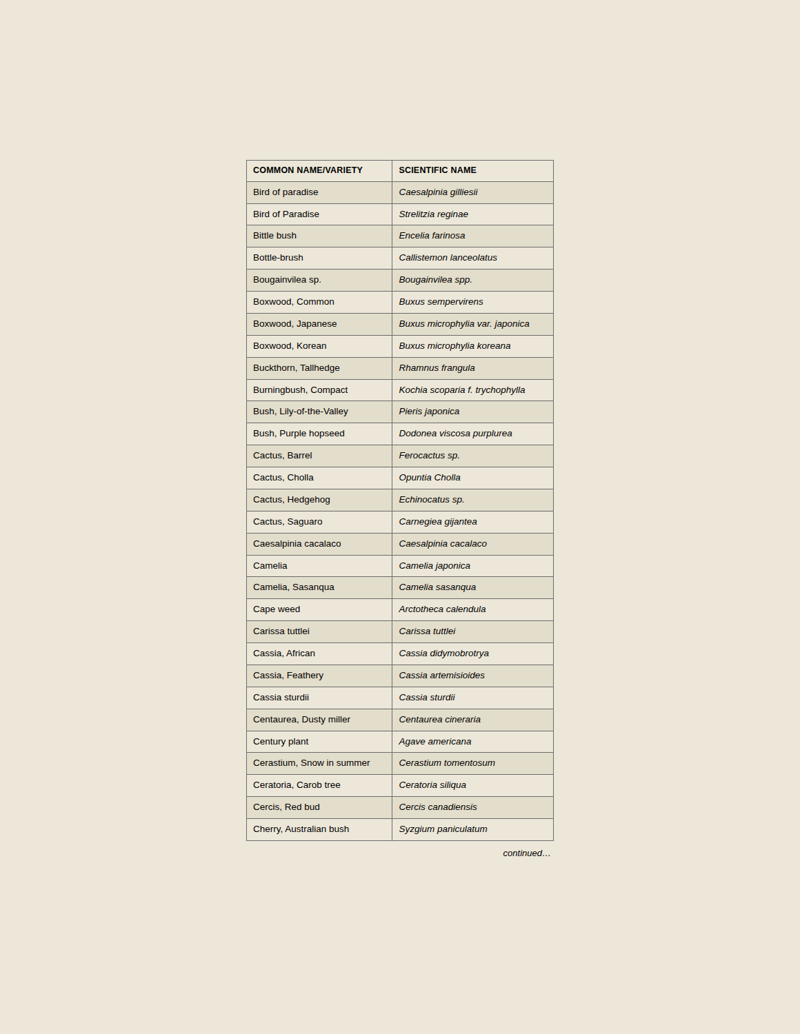| COMMON NAME/VARIETY | SCIENTIFIC NAME |
| --- | --- |
| Bird of paradise | Caesalpinia gilliesii |
| Bird of Paradise | Strelitzia reginae |
| Bittle bush | Encelia farinosa |
| Bottle-brush | Callistemon lanceolatus |
| Bougainvilea sp. | Bougainvilea spp. |
| Boxwood, Common | Buxus sempervirens |
| Boxwood, Japanese | Buxus microphylia var. japonica |
| Boxwood, Korean | Buxus microphylia koreana |
| Buckthorn, Tallhedge | Rhamnus frangula |
| Burningbush, Compact | Kochia scoparia f. trychophylla |
| Bush, Lily-of-the-Valley | Pieris japonica |
| Bush, Purple hopseed | Dodonea viscosa purplurea |
| Cactus, Barrel | Ferocactus sp. |
| Cactus, Cholla | Opuntia Cholla |
| Cactus, Hedgehog | Echinocatus sp. |
| Cactus, Saguaro | Carnegiea gijantea |
| Caesalpinia cacalaco | Caesalpinia cacalaco |
| Camelia | Camelia japonica |
| Camelia, Sasanqua | Camelia sasanqua |
| Cape weed | Arctotheca calendula |
| Carissa tuttlei | Carissa tuttlei |
| Cassia, African | Cassia didymobrotrya |
| Cassia, Feathery | Cassia artemisioides |
| Cassia sturdii | Cassia sturdii |
| Centaurea, Dusty miller | Centaurea cineraria |
| Century plant | Agave americana |
| Cerastium, Snow in summer | Cerastium tomentosum |
| Ceratoria, Carob tree | Ceratoria siliqua |
| Cercis, Red bud | Cercis canadiensis |
| Cherry, Australian bush | Syzgium paniculatum |
continued…